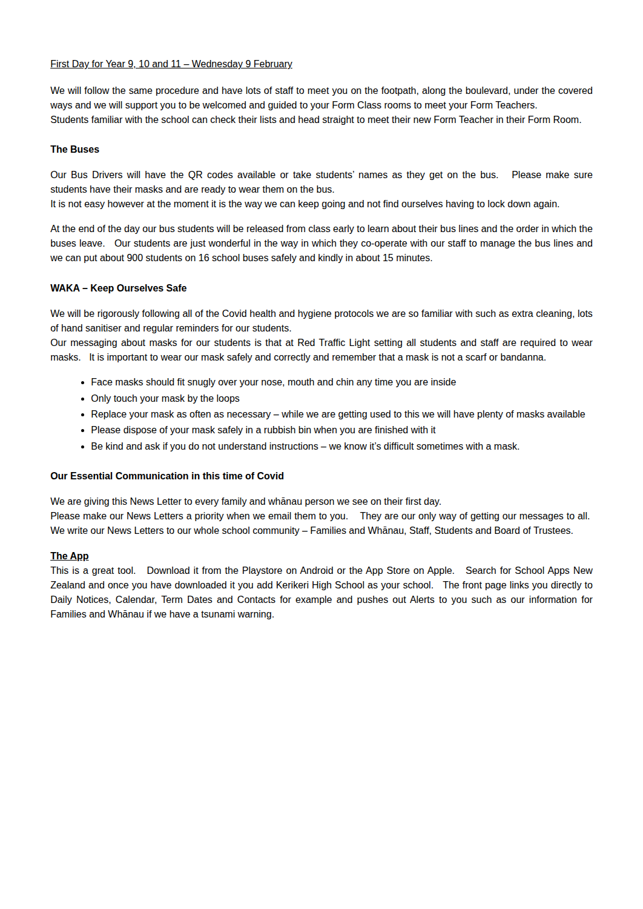First Day for Year 9, 10 and 11 – Wednesday 9 February
We will follow the same procedure and have lots of staff to meet you on the footpath, along the boulevard, under the covered ways and we will support you to be welcomed and guided to your Form Class rooms to meet your Form Teachers.
Students familiar with the school can check their lists and head straight to meet their new Form Teacher in their Form Room.
The Buses
Our Bus Drivers will have the QR codes available or take students’ names as they get on the bus. Please make sure students have their masks and are ready to wear them on the bus.
It is not easy however at the moment it is the way we can keep going and not find ourselves having to lock down again.
At the end of the day our bus students will be released from class early to learn about their bus lines and the order in which the buses leave. Our students are just wonderful in the way in which they co-operate with our staff to manage the bus lines and we can put about 900 students on 16 school buses safely and kindly in about 15 minutes.
WAKA – Keep Ourselves Safe
We will be rigorously following all of the Covid health and hygiene protocols we are so familiar with such as extra cleaning, lots of hand sanitiser and regular reminders for our students.
Our messaging about masks for our students is that at Red Traffic Light setting all students and staff are required to wear masks. It is important to wear our mask safely and correctly and remember that a mask is not a scarf or bandanna.
Face masks should fit snugly over your nose, mouth and chin any time you are inside
Only touch your mask by the loops
Replace your mask as often as necessary – while we are getting used to this we will have plenty of masks available
Please dispose of your mask safely in a rubbish bin when you are finished with it
Be kind and ask if you do not understand instructions – we know it’s difficult sometimes with a mask.
Our Essential Communication in this time of Covid
We are giving this News Letter to every family and whānau person we see on their first day.
Please make our News Letters a priority when we email them to you. They are our only way of getting our messages to all. We write our News Letters to our whole school community – Families and Whānau, Staff, Students and Board of Trustees.
The App
This is a great tool. Download it from the Playstore on Android or the App Store on Apple. Search for School Apps New Zealand and once you have downloaded it you add Kerikeri High School as your school. The front page links you directly to Daily Notices, Calendar, Term Dates and Contacts for example and pushes out Alerts to you such as our information for Families and Whānau if we have a tsunami warning.